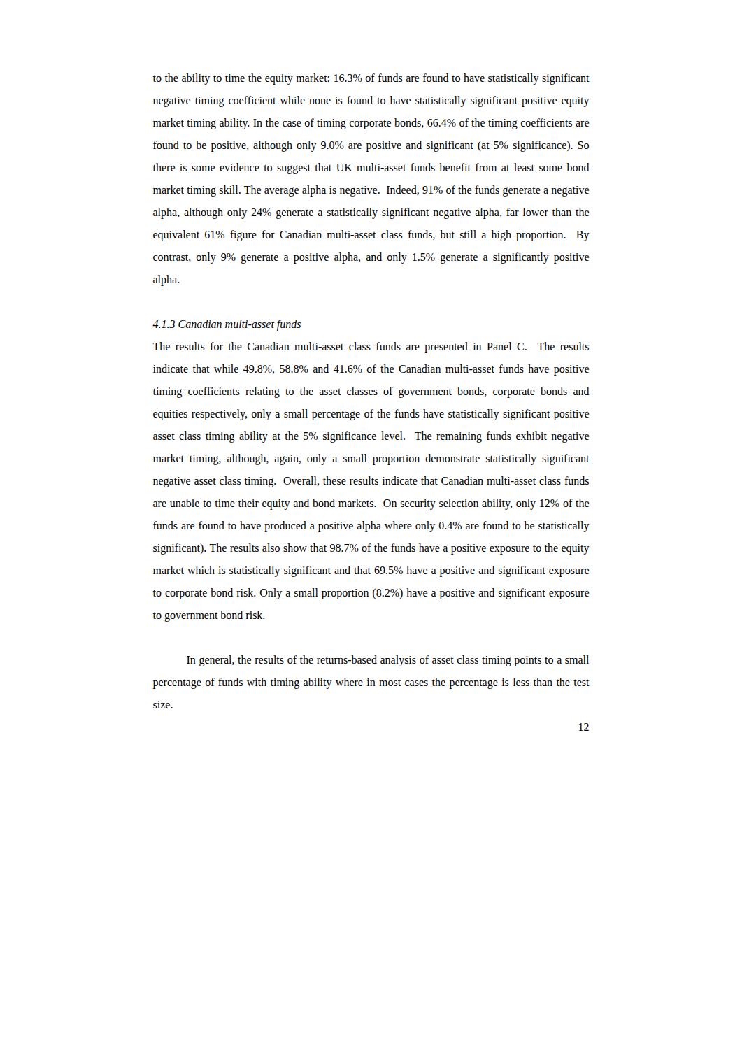to the ability to time the equity market: 16.3% of funds are found to have statistically significant negative timing coefficient while none is found to have statistically significant positive equity market timing ability. In the case of timing corporate bonds, 66.4% of the timing coefficients are found to be positive, although only 9.0% are positive and significant (at 5% significance). So there is some evidence to suggest that UK multi-asset funds benefit from at least some bond market timing skill. The average alpha is negative. Indeed, 91% of the funds generate a negative alpha, although only 24% generate a statistically significant negative alpha, far lower than the equivalent 61% figure for Canadian multi-asset class funds, but still a high proportion. By contrast, only 9% generate a positive alpha, and only 1.5% generate a significantly positive alpha.
4.1.3 Canadian multi-asset funds
The results for the Canadian multi-asset class funds are presented in Panel C. The results indicate that while 49.8%, 58.8% and 41.6% of the Canadian multi-asset funds have positive timing coefficients relating to the asset classes of government bonds, corporate bonds and equities respectively, only a small percentage of the funds have statistically significant positive asset class timing ability at the 5% significance level. The remaining funds exhibit negative market timing, although, again, only a small proportion demonstrate statistically significant negative asset class timing. Overall, these results indicate that Canadian multi-asset class funds are unable to time their equity and bond markets. On security selection ability, only 12% of the funds are found to have produced a positive alpha where only 0.4% are found to be statistically significant). The results also show that 98.7% of the funds have a positive exposure to the equity market which is statistically significant and that 69.5% have a positive and significant exposure to corporate bond risk. Only a small proportion (8.2%) have a positive and significant exposure to government bond risk.
In general, the results of the returns-based analysis of asset class timing points to a small percentage of funds with timing ability where in most cases the percentage is less than the test size.
12